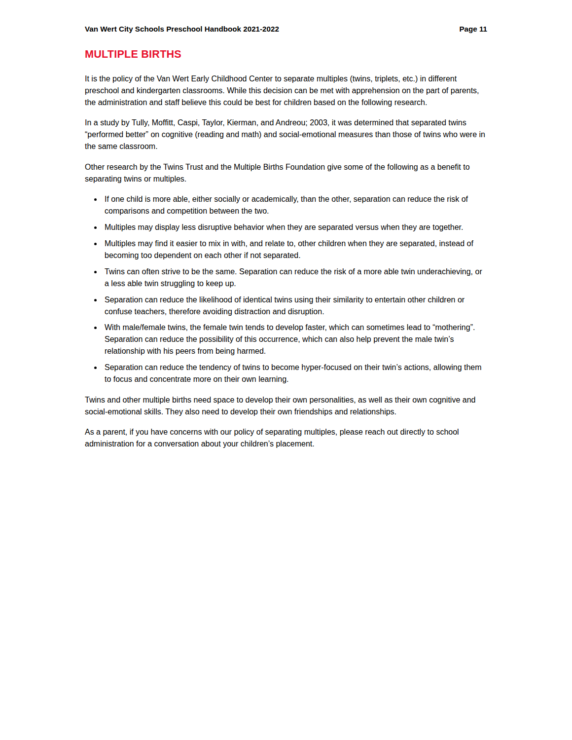Van Wert City Schools Preschool Handbook 2021-2022 Page 11
MULTIPLE BIRTHS
It is the policy of the Van Wert Early Childhood Center to separate multiples (twins, triplets, etc.) in different preschool and kindergarten classrooms. While this decision can be met with apprehension on the part of parents, the administration and staff believe this could be best for children based on the following research.
In a study by Tully, Moffitt, Caspi, Taylor, Kierman, and Andreou; 2003, it was determined that separated twins “performed better” on cognitive (reading and math) and social-emotional measures than those of twins who were in the same classroom.
Other research by the Twins Trust and the Multiple Births Foundation give some of the following as a benefit to separating twins or multiples.
If one child is more able, either socially or academically, than the other, separation can reduce the risk of comparisons and competition between the two.
Multiples may display less disruptive behavior when they are separated versus when they are together.
Multiples may find it easier to mix in with, and relate to, other children when they are separated, instead of becoming too dependent on each other if not separated.
Twins can often strive to be the same. Separation can reduce the risk of a more able twin underachieving, or a less able twin struggling to keep up.
Separation can reduce the likelihood of identical twins using their similarity to entertain other children or confuse teachers, therefore avoiding distraction and disruption.
With male/female twins, the female twin tends to develop faster, which can sometimes lead to “mothering”. Separation can reduce the possibility of this occurrence, which can also help prevent the male twin’s relationship with his peers from being harmed.
Separation can reduce the tendency of twins to become hyper-focused on their twin’s actions, allowing them to focus and concentrate more on their own learning.
Twins and other multiple births need space to develop their own personalities, as well as their own cognitive and social-emotional skills. They also need to develop their own friendships and relationships.
As a parent, if you have concerns with our policy of separating multiples, please reach out directly to school administration for a conversation about your children’s placement.